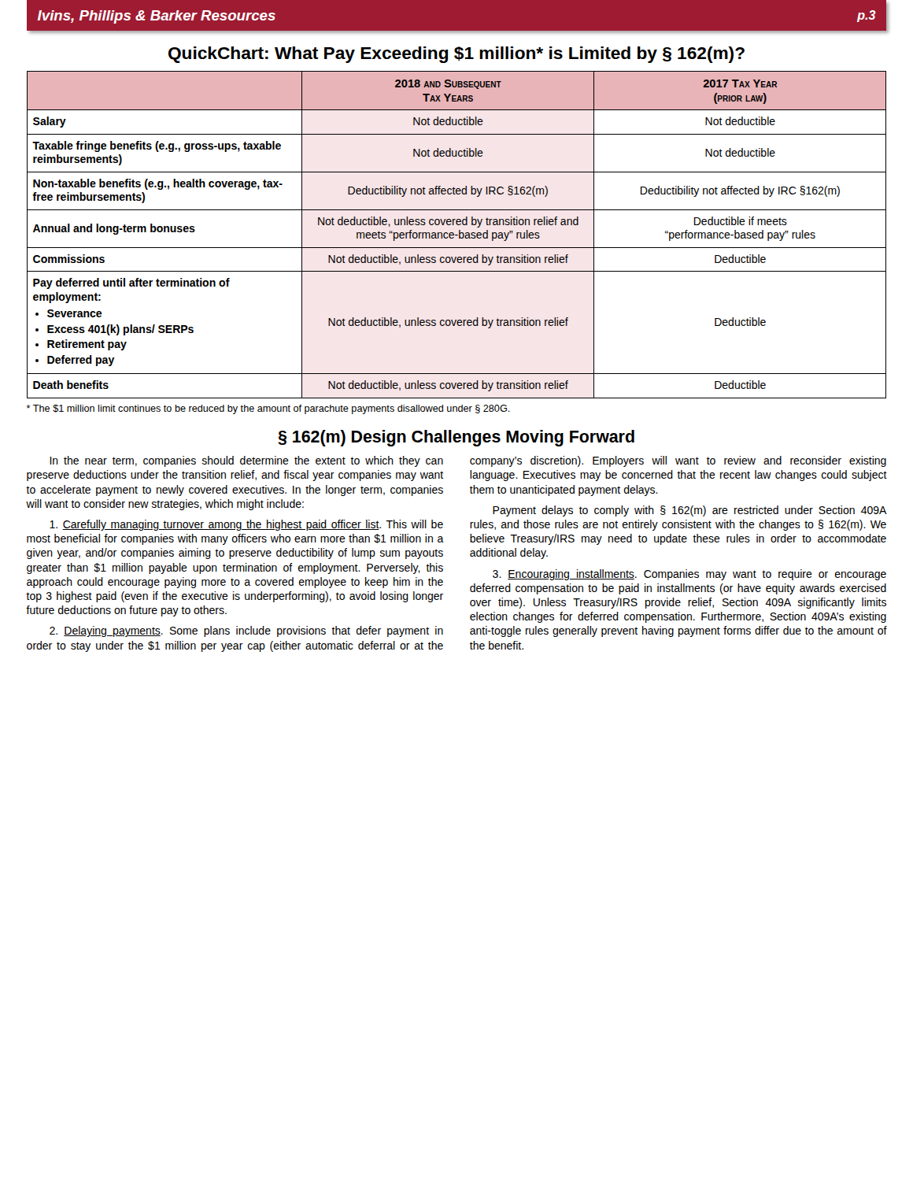Ivins, Phillips & Barker Resources p.3
QuickChart: What Pay Exceeding $1 million* is Limited by § 162(m)?
| | 2018 and Subsequent T ax Y ears | 2017 T ax Y ear ( prior law ) |
| --- | --- | --- |
| Salary | Not deductible | Not deductible |
| Taxable fringe benefits (e.g., gross-ups, taxable reimbursements) | Not deductible | Not deductible |
| Non-taxable benefits (e.g., health coverage, tax-free reimbursements) | Deductibility not affected by IRC §162(m) | Deductibility not affected by IRC §162(m) |
| Annual and long-term bonuses | Not deductible, unless covered by transition relief and meets “performance-based pay” rules | Deductible if meets “performance-based pay” rules |
| Commissions | Not deductible, unless covered by transition relief | Deductible |
| Pay deferred until after termination of employment: Severance Excess 401(k) plans/ SERPs Retirement pay Deferred pay | Not deductible, unless covered by transition relief | Deductible |
| Death benefits | Not deductible, unless covered by transition relief | Deductible |
* The $1 million limit continues to be reduced by the amount of parachute payments disallowed under § 280G.
§ 162(m) Design Challenges Moving Forward
In the near term, companies should determine the extent to which they can preserve deductions under the transition relief, and fiscal year companies may want to accelerate payment to newly covered executives. In the longer term, companies will want to consider new strategies, which might include:
1. Carefully managing turnover among the highest paid officer list. This will be most beneficial for companies with many officers who earn more than $1 million in a given year, and/or companies aiming to preserve deductibility of lump sum payouts greater than $1 million payable upon termination of employment. Perversely, this approach could encourage paying more to a covered employee to keep him in the top 3 highest paid (even if the executive is underperforming), to avoid losing longer future deductions on future pay to others.
2. Delaying payments. Some plans include provisions that defer payment in order to stay under the $1 million per year cap (either automatic deferral or at the company’s discretion). Employers will want to review and reconsider existing language. Executives may be concerned that the recent law changes could subject them to unanticipated payment delays.
Payment delays to comply with § 162(m) are restricted under Section 409A rules, and those rules are not entirely consistent with the changes to § 162(m). We believe Treasury/IRS may need to update these rules in order to accommodate additional delay.
3. Encouraging installments. Companies may want to require or encourage deferred compensation to be paid in installments (or have equity awards exercised over time). Unless Treasury/IRS provide relief, Section 409A significantly limits election changes for deferred compensation. Furthermore, Section 409A’s existing anti-toggle rules generally prevent having payment forms differ due to the amount of the benefit.